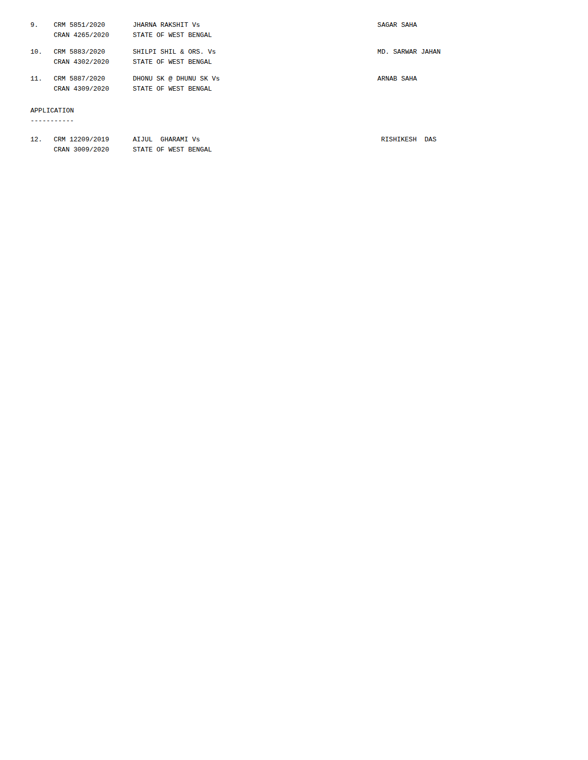| 9. | CRM 5851/2020 CRAN 4265/2020 | JHARNA RAKSHIT Vs STATE OF WEST BENGAL | SAGAR SAHA |
| 10. | CRM 5883/2020 CRAN 4302/2020 | SHILPI SHIL & ORS. Vs STATE OF WEST BENGAL | MD. SARWAR JAHAN |
| 11. | CRM 5887/2020 CRAN 4309/2020 | DHONU SK @ DHUNU SK Vs STATE OF WEST BENGAL | ARNAB SAHA |
APPLICATION
-----------
| 12. | CRM 12209/2019 CRAN 3009/2020 | AIJUL GHARAMI Vs STATE OF WEST BENGAL | RISHIKESH DAS |